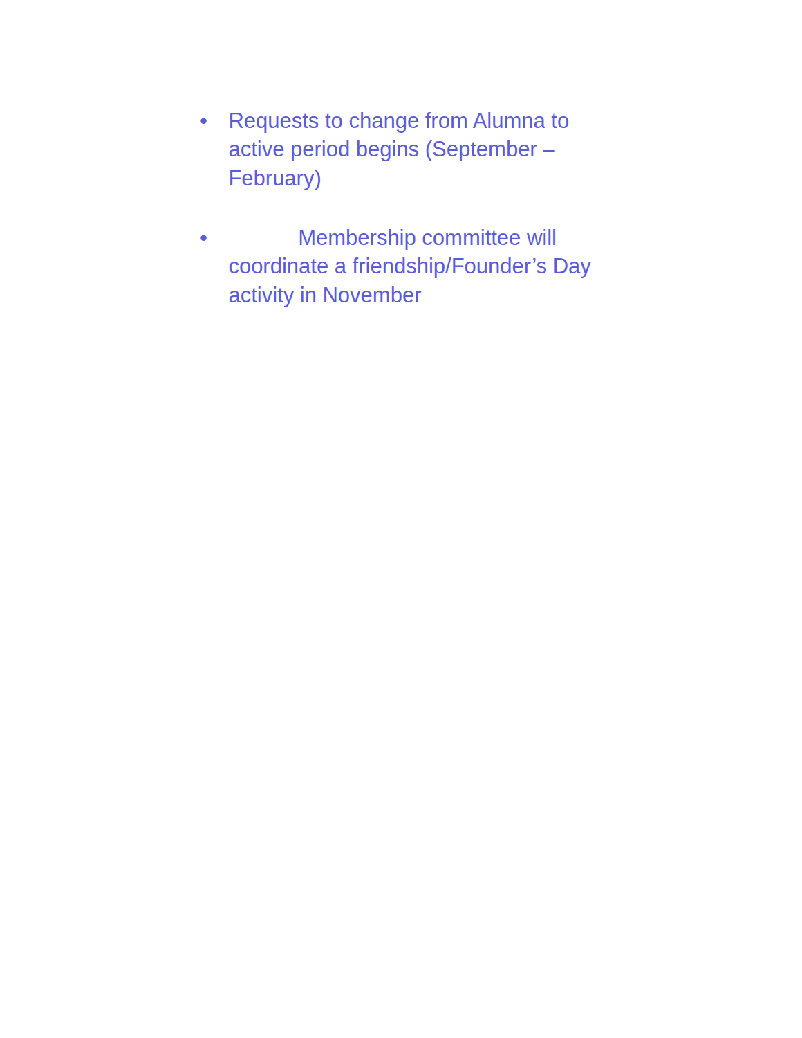Requests to change from Alumna to active period begins (September – February)
Membership committee will coordinate a friendship/Founder’s Day activity in November